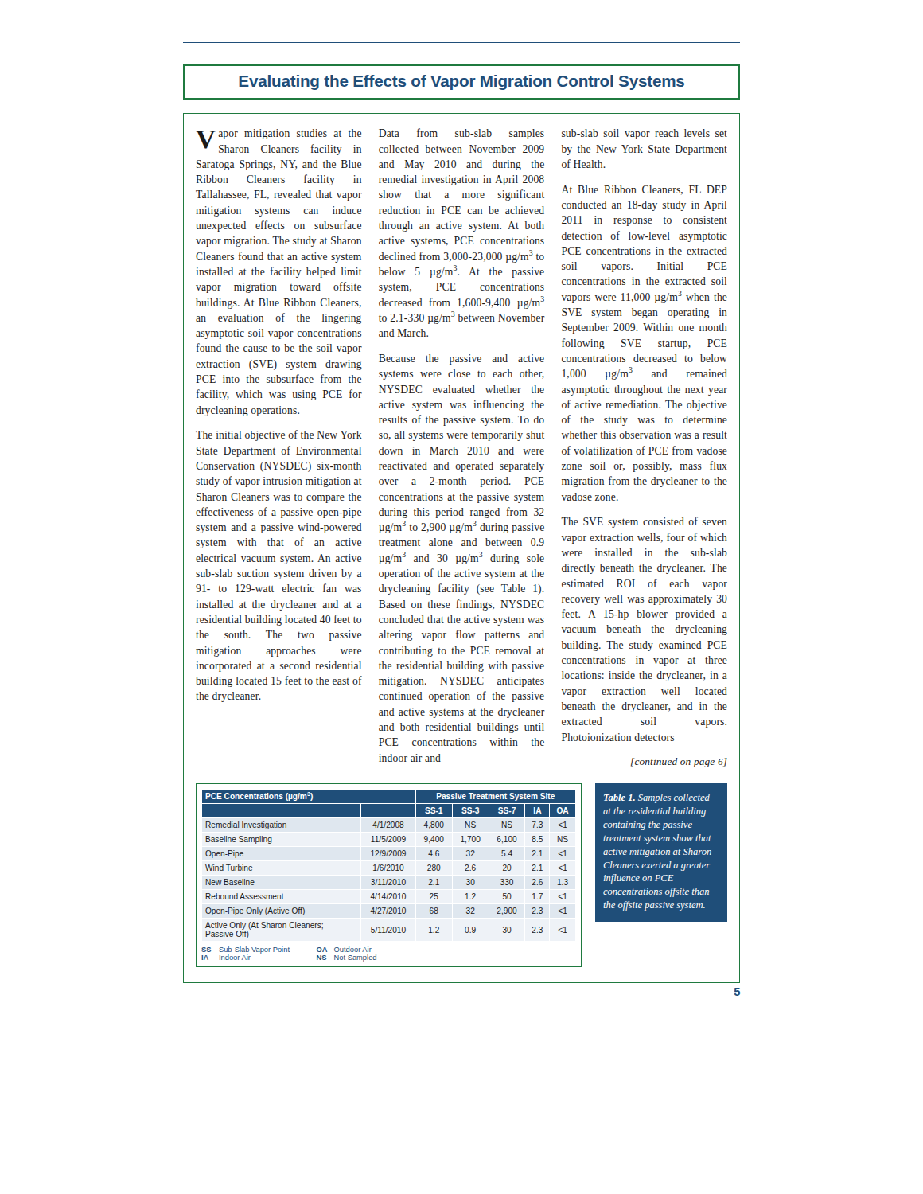Evaluating the Effects of Vapor Migration Control Systems
Vapor mitigation studies at the Sharon Cleaners facility in Saratoga Springs, NY, and the Blue Ribbon Cleaners facility in Tallahassee, FL, revealed that vapor mitigation systems can induce unexpected effects on subsurface vapor migration. The study at Sharon Cleaners found that an active system installed at the facility helped limit vapor migration toward offsite buildings. At Blue Ribbon Cleaners, an evaluation of the lingering asymptotic soil vapor concentrations found the cause to be the soil vapor extraction (SVE) system drawing PCE into the subsurface from the facility, which was using PCE for drycleaning operations.
The initial objective of the New York State Department of Environmental Conservation (NYSDEC) six-month study of vapor intrusion mitigation at Sharon Cleaners was to compare the effectiveness of a passive open-pipe system and a passive wind-powered system with that of an active electrical vacuum system. An active sub-slab suction system driven by a 91- to 129-watt electric fan was installed at the drycleaner and at a residential building located 40 feet to the south. The two passive mitigation approaches were incorporated at a second residential building located 15 feet to the east of the drycleaner.
Data from sub-slab samples collected between November 2009 and May 2010 and during the remedial investigation in April 2008 show that a more significant reduction in PCE can be achieved through an active system. At both active systems, PCE concentrations declined from 3,000-23,000 µg/m3 to below 5 µg/m3. At the passive system, PCE concentrations decreased from 1,600-9,400 µg/m3 to 2.1-330 µg/m3 between November and March.
Because the passive and active systems were close to each other, NYSDEC evaluated whether the active system was influencing the results of the passive system. To do so, all systems were temporarily shut down in March 2010 and were reactivated and operated separately over a 2-month period. PCE concentrations at the passive system during this period ranged from 32 µg/m3 to 2,900 µg/m3 during passive treatment alone and between 0.9 µg/m3 and 30 µg/m3 during sole operation of the active system at the drycleaning facility (see Table 1). Based on these findings, NYSDEC concluded that the active system was altering vapor flow patterns and contributing to the PCE removal at the residential building with passive mitigation. NYSDEC anticipates continued operation of the passive and active systems at the drycleaner and both residential buildings until PCE concentrations within the indoor air and
sub-slab soil vapor reach levels set by the New York State Department of Health.
At Blue Ribbon Cleaners, FL DEP conducted an 18-day study in April 2011 in response to consistent detection of low-level asymptotic PCE concentrations in the extracted soil vapors. Initial PCE concentrations in the extracted soil vapors were 11,000 µg/m3 when the SVE system began operating in September 2009. Within one month following SVE startup, PCE concentrations decreased to below 1,000 µg/m3 and remained asymptotic throughout the next year of active remediation. The objective of the study was to determine whether this observation was a result of volatilization of PCE from vadose zone soil or, possibly, mass flux migration from the drycleaner to the vadose zone.
The SVE system consisted of seven vapor extraction wells, four of which were installed in the sub-slab directly beneath the drycleaner. The estimated ROI of each vapor recovery well was approximately 30 feet. A 15-hp blower provided a vacuum beneath the drycleaning building. The study examined PCE concentrations in vapor at three locations: inside the drycleaner, in a vapor extraction well located beneath the drycleaner, and in the extracted soil vapors. Photoionization detectors
[continued on page 6]
| PCE Concentrations (µg/m 3 ) | Passive Treatment System Site |
| --- | --- |
| | | SS-1 | SS-3 | SS-7 | IA | OA |
| Remedial Investigation | 4/1/2008 | 4,800 | NS | NS | 7.3 | <1 |
| Baseline Sampling | 11/5/2009 | 9,400 | 1,700 | 6,100 | 8.5 | NS |
| Open-Pipe | 12/9/2009 | 4.6 | 32 | 5.4 | 2.1 | <1 |
| Wind Turbine | 1/6/2010 | 280 | 2.6 | 20 | 2.1 | <1 |
| New Baseline | 3/11/2010 | 2.1 | 30 | 330 | 2.6 | 1.3 |
| Rebound Assessment | 4/14/2010 | 25 | 1.2 | 50 | 1.7 | <1 |
| Open-Pipe Only (Active Off) | 4/27/2010 | 68 | 32 | 2,900 | 2.3 | <1 |
| Active Only (At Sharon Cleaners; Passive Off) | 5/11/2010 | 1.2 | 0.9 | 30 | 2.3 | <1 |
SSSub-Slab Vapor Point
IAIndoor Air
OAOutdoor Air
NSNot Sampled
Table 1. Samples collected at the residential building containing the passive treatment system show that active mitigation at Sharon Cleaners exerted a greater influence on PCE concentrations offsite than the offsite passive system.
5